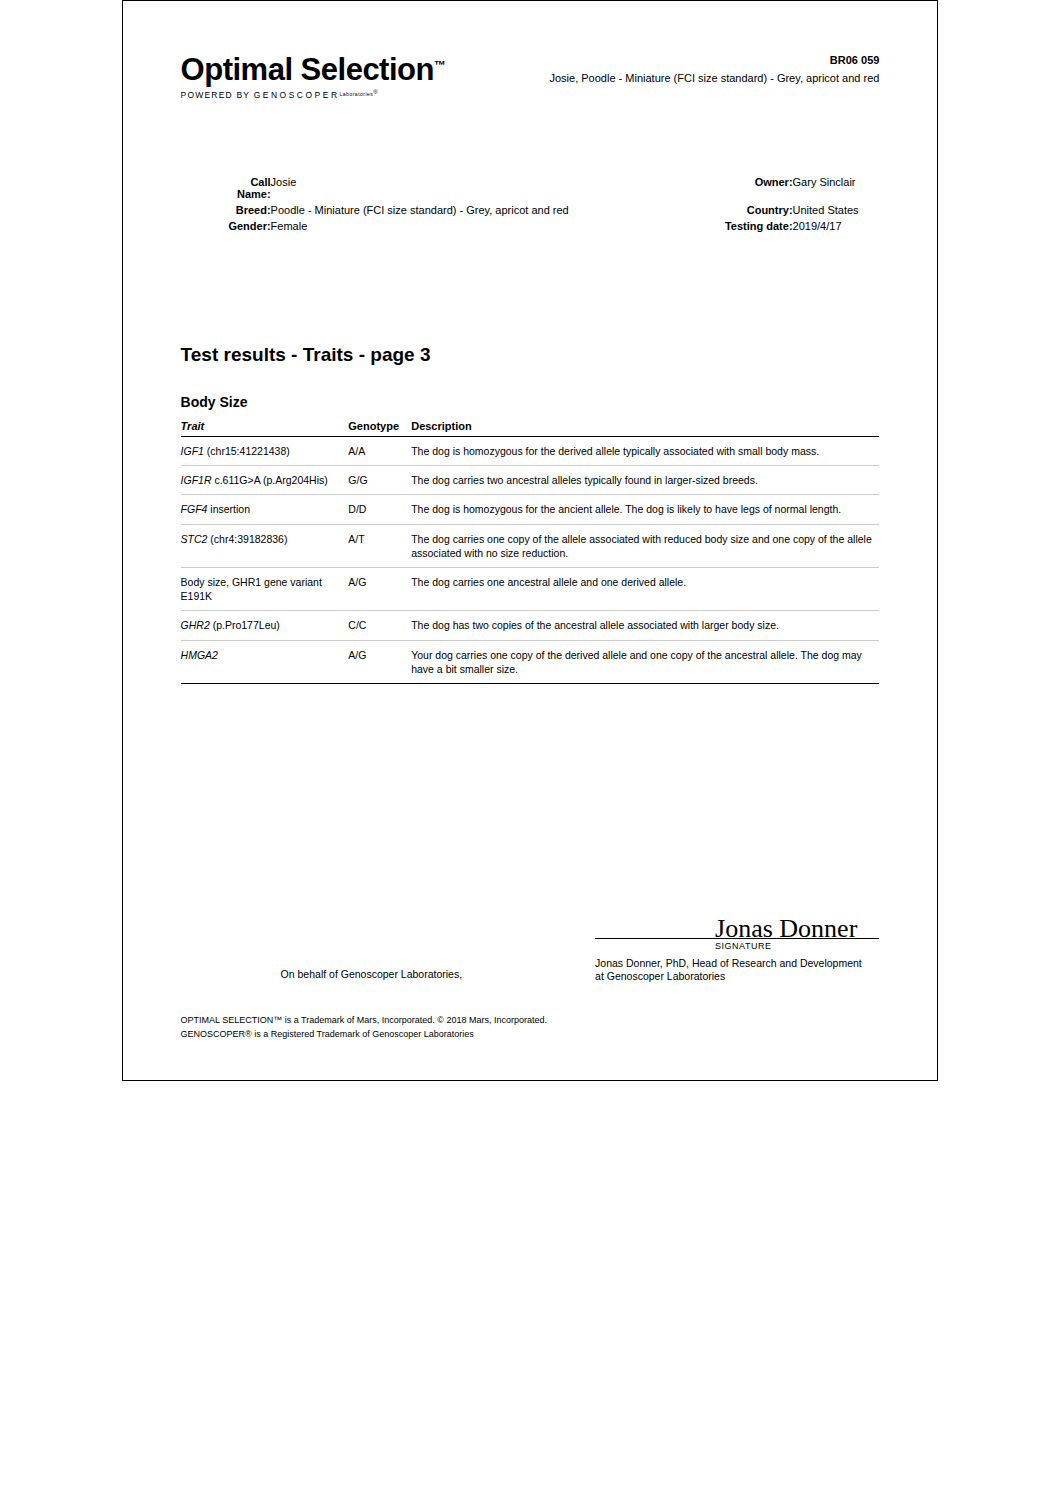Optimal Selection™
POWERED BY GENOSCOPER Laboratories®
BR06 059
Josie, Poodle - Miniature (FCI size standard) - Grey, apricot and red
| Call Name: | Josie | Owner: | Gary Sinclair |
| Breed: | Poodle - Miniature (FCI size standard) - Grey, apricot and red | Country: | United States |
| Gender: | Female | Testing date: | 2019/4/17 |
Test results - Traits - page 3
Body Size
| Trait | Genotype | Description |
| --- | --- | --- |
| IGF1 (chr15:41221438) | A/A | The dog is homozygous for the derived allele typically associated with small body mass. |
| IGF1R c.611G>A (p.Arg204His) | G/G | The dog carries two ancestral alleles typically found in larger-sized breeds. |
| FGF4 insertion | D/D | The dog is homozygous for the ancient allele. The dog is likely to have legs of normal length. |
| STC2 (chr4:39182836) | A/T | The dog carries one copy of the allele associated with reduced body size and one copy of the allele associated with no size reduction. |
| Body size, GHR1 gene variant E191K | A/G | The dog carries one ancestral allele and one derived allele. |
| GHR2 (p.Pro177Leu) | C/C | The dog has two copies of the ancestral allele associated with larger body size. |
| HMGA2 | A/G | Your dog carries one copy of the derived allele and one copy of the ancestral allele. The dog may have a bit smaller size. |
On behalf of Genoscoper Laboratories,
Jonas Donner
SIGNATURE
Jonas Donner, PhD, Head of Research and Development
at Genoscoper Laboratories
OPTIMAL SELECTION™ is a Trademark of Mars, Incorporated. © 2018 Mars, Incorporated.
GENOSCOPER® is a Registered Trademark of Genoscoper Laboratories